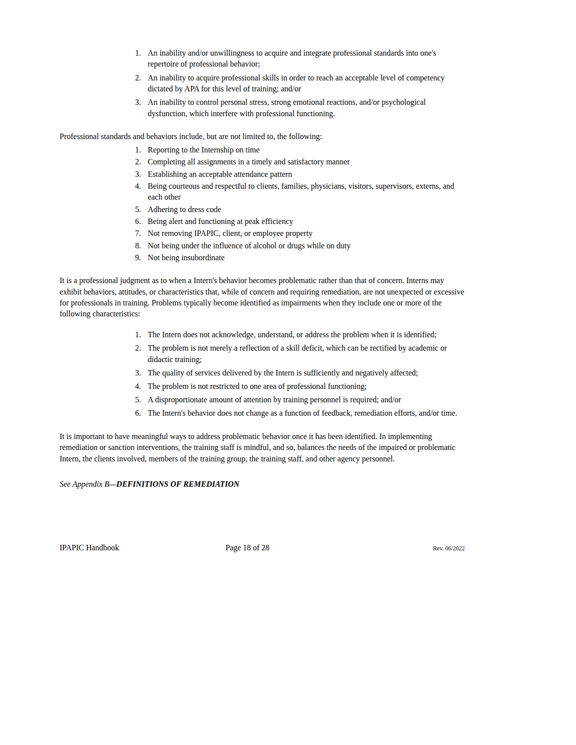An inability and/or unwillingness to acquire and integrate professional standards into one's repertoire of professional behavior;
An inability to acquire professional skills in order to reach an acceptable level of competency dictated by APA for this level of training; and/or
An inability to control personal stress, strong emotional reactions, and/or psychological dysfunction, which interfere with professional functioning.
Professional standards and behaviors include, but are not limited to, the following:
Reporting to the Internship on time
Completing all assignments in a timely and satisfactory manner
Establishing an acceptable attendance pattern
Being courteous and respectful to clients, families, physicians, visitors, supervisors, externs, and each other
Adhering to dress code
Being alert and functioning at peak efficiency
Not removing IPAPIC, client, or employee property
Not being under the influence of alcohol or drugs while on duty
Not being insubordinate
It is a professional judgment as to when a Intern's behavior becomes problematic rather than that of concern. Interns may exhibit behaviors, attitudes, or characteristics that, while of concern and requiring remediation, are not unexpected or excessive for professionals in training. Problems typically become identified as impairments when they include one or more of the following characteristics:
The Intern does not acknowledge, understand, or address the problem when it is identified;
The problem is not merely a reflection of a skill deficit, which can be rectified by academic or didactic training;
The quality of services delivered by the Intern is sufficiently and negatively affected;
The problem is not restricted to one area of professional functioning;
A disproportionate amount of attention by training personnel is required; and/or
The Intern's behavior does not change as a function of feedback, remediation efforts, and/or time.
It is important to have meaningful ways to address problematic behavior once it has been identified. In implementing remediation or sanction interventions, the training staff is mindful, and so, balances the needs of the impaired or problematic Intern, the clients involved, members of the training group, the training staff, and other agency personnel.
See Appendix B—DEFINITIONS OF REMEDIATION
IPAPIC Handbook Page 18 of 28 Rev. 06/2022